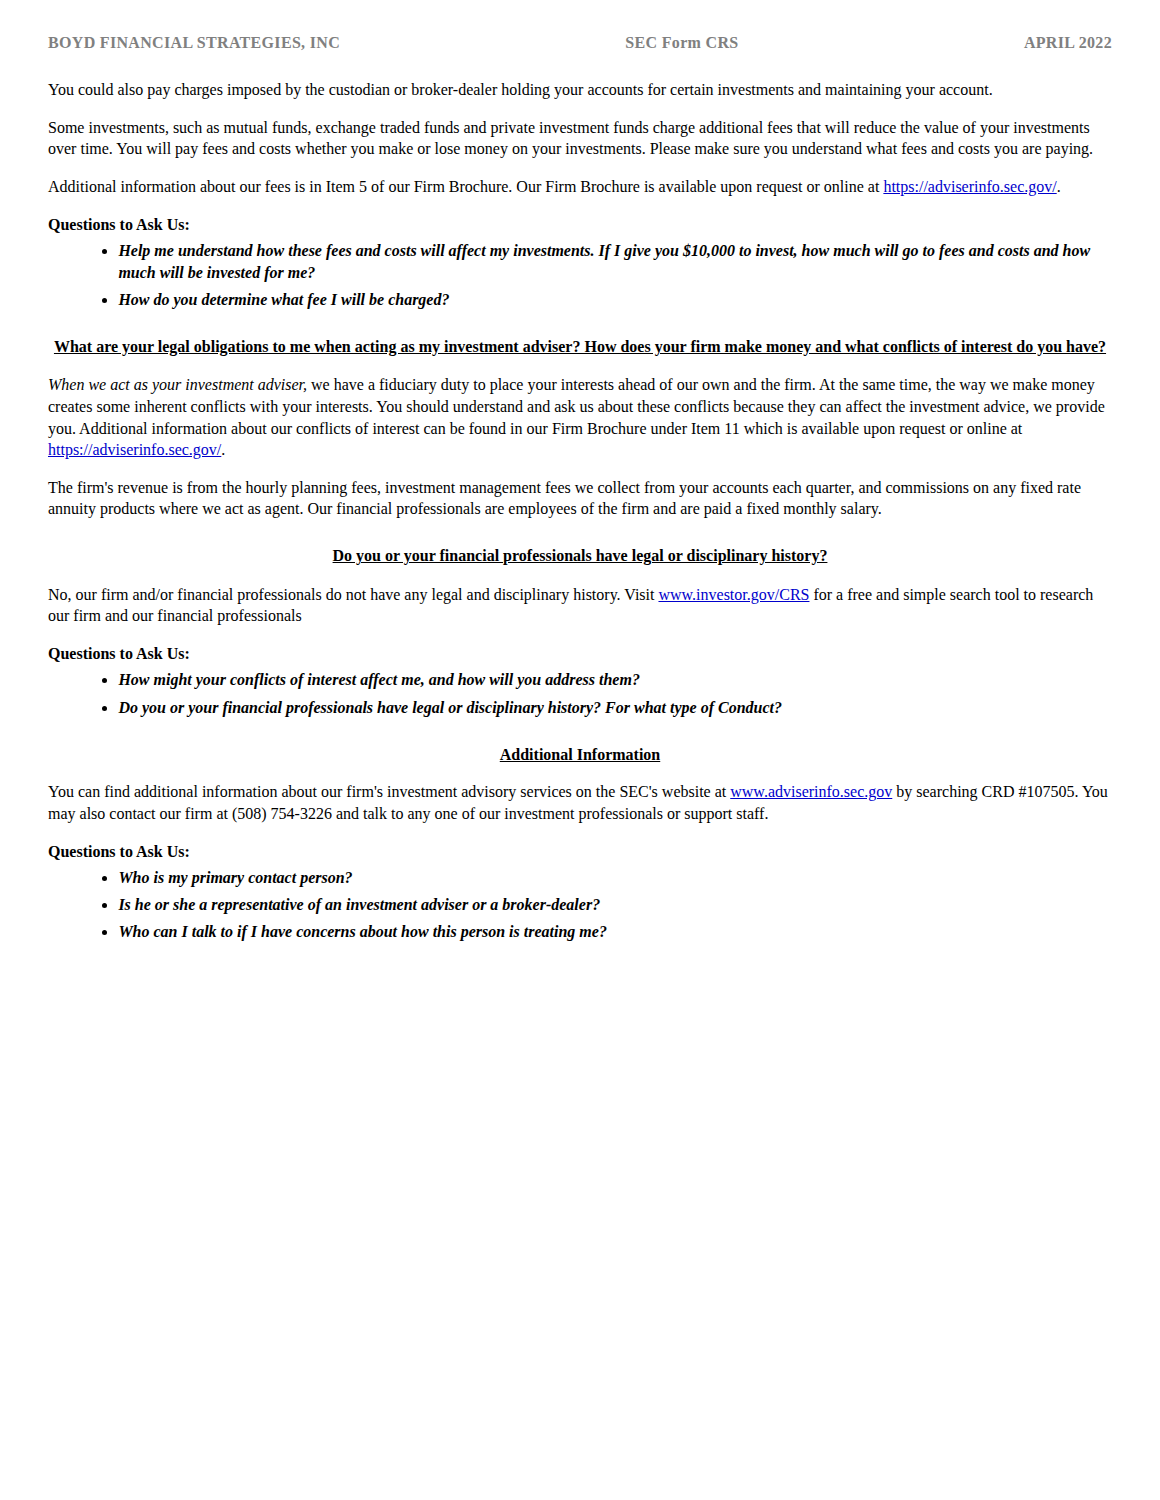Boyd Financial Strategies, Inc
SEC Form CRS
APRIL 2022
You could also pay charges imposed by the custodian or broker-dealer holding your accounts for certain investments and maintaining your account.
Some investments, such as mutual funds, exchange traded funds and private investment funds charge additional fees that will reduce the value of your investments over time. You will pay fees and costs whether you make or lose money on your investments. Please make sure you understand what fees and costs you are paying.
Additional information about our fees is in Item 5 of our Firm Brochure. Our Firm Brochure is available upon request or online at https://adviserinfo.sec.gov/.
Questions to Ask Us:
Help me understand how these fees and costs will affect my investments. If I give you $10,000 to invest, how much will go to fees and costs and how much will be invested for me?
How do you determine what fee I will be charged?
What are your legal obligations to me when acting as my investment adviser? How does your firm make money and what conflicts of interest do you have?
When we act as your investment adviser, we have a fiduciary duty to place your interests ahead of our own and the firm. At the same time, the way we make money creates some inherent conflicts with your interests. You should understand and ask us about these conflicts because they can affect the investment advice, we provide you. Additional information about our conflicts of interest can be found in our Firm Brochure under Item 11 which is available upon request or online at https://adviserinfo.sec.gov/.
The firm's revenue is from the hourly planning fees, investment management fees we collect from your accounts each quarter, and commissions on any fixed rate annuity products where we act as agent. Our financial professionals are employees of the firm and are paid a fixed monthly salary.
Do you or your financial professionals have legal or disciplinary history?
No, our firm and/or financial professionals do not have any legal and disciplinary history. Visit www.investor.gov/CRS for a free and simple search tool to research our firm and our financial professionals
Questions to Ask Us:
How might your conflicts of interest affect me, and how will you address them?
Do you or your financial professionals have legal or disciplinary history? For what type of Conduct?
Additional Information
You can find additional information about our firm's investment advisory services on the SEC's website at www.adviserinfo.sec.gov by searching CRD #107505. You may also contact our firm at (508) 754-3226 and talk to any one of our investment professionals or support staff.
Questions to Ask Us:
Who is my primary contact person?
Is he or she a representative of an investment adviser or a broker-dealer?
Who can I talk to if I have concerns about how this person is treating me?